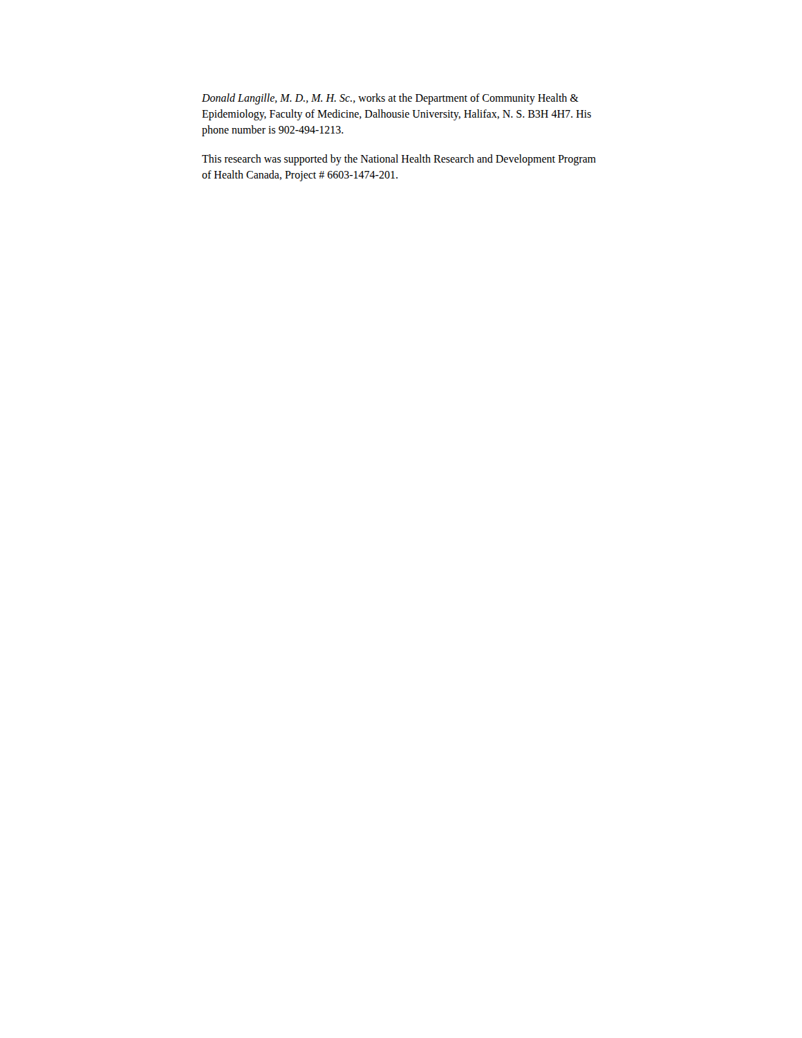Donald Langille, M. D., M. H. Sc., works at the Department of Community Health & Epidemiology, Faculty of Medicine, Dalhousie University, Halifax, N. S. B3H 4H7. His phone number is 902-494-1213.
This research was supported by the National Health Research and Development Program of Health Canada, Project # 6603-1474-201.